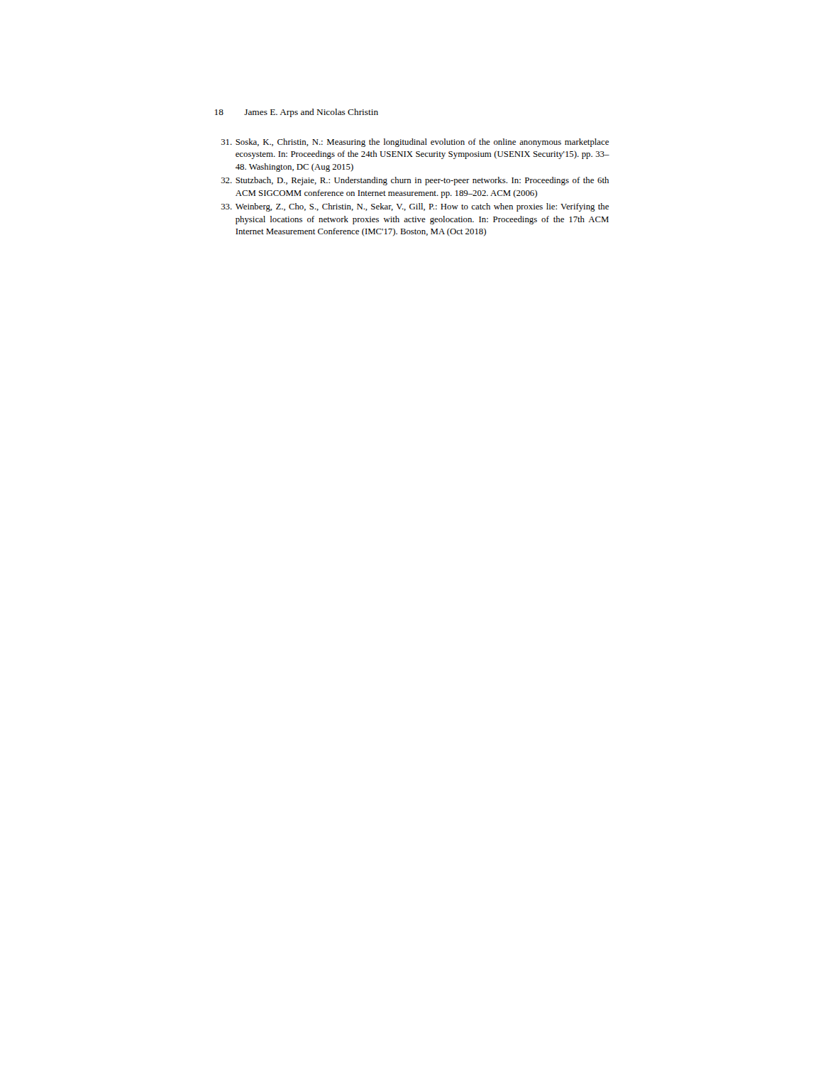18 James E. Arps and Nicolas Christin
31. Soska, K., Christin, N.: Measuring the longitudinal evolution of the online anonymous marketplace ecosystem. In: Proceedings of the 24th USENIX Security Symposium (USENIX Security'15). pp. 33–48. Washington, DC (Aug 2015)
32. Stutzbach, D., Rejaie, R.: Understanding churn in peer-to-peer networks. In: Proceedings of the 6th ACM SIGCOMM conference on Internet measurement. pp. 189–202. ACM (2006)
33. Weinberg, Z., Cho, S., Christin, N., Sekar, V., Gill, P.: How to catch when proxies lie: Verifying the physical locations of network proxies with active geolocation. In: Proceedings of the 17th ACM Internet Measurement Conference (IMC'17). Boston, MA (Oct 2018)